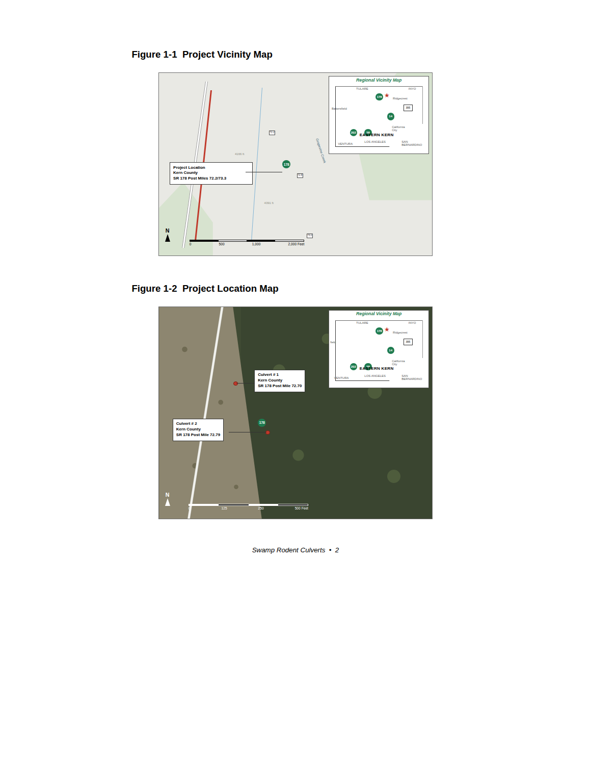Figure 1-1 Project Vicinity Map
Grapevine Creek
4166 ft
4391 ft
178
72.2
72.8
73.3
Project Location
Kern County
SR 178 Post Miles 72.2/73.3
N
0 500 1,000 2,000 Feet
Regional Vicinity Map
TULARE INYO Ridgecrest Bakersfield California
City VENTURA LOS ANGELES SAN
BERNARDINO ★
178
14
58
202
395
EASTERN KERN
Figure 1-2 Project Location Map
178
Culvert # 1
Kern County
SR 178 Post Mile 72.70
Culvert # 2
Kern County
SR 178 Post Mile 72.79
N
0 125 250 500 Feet
Regional Vicinity Map
TULARE INYO Ridgecrest field California
City VENTURA LOS ANGELES SAN
BERNARDINO ★
178
14
58
202
395
EASTERN KERN
[
Swamp Rodent Culverts • 2